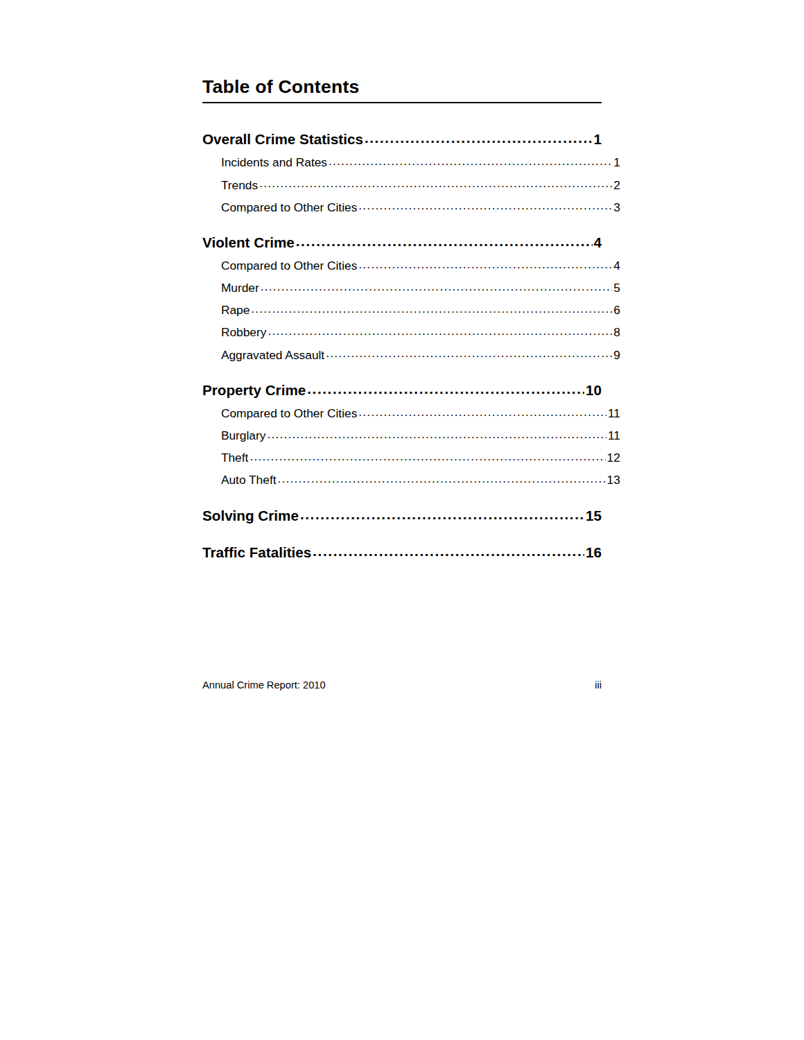Table of Contents
Overall Crime Statistics 1
Incidents and Rates 1
Trends 2
Compared to Other Cities 3
Violent Crime 4
Compared to Other Cities 4
Murder 5
Rape 6
Robbery 8
Aggravated Assault 9
Property Crime 10
Compared to Other Cities 11
Burglary 11
Theft 12
Auto Theft 13
Solving Crime 15
Traffic Fatalities 16
Annual Crime Report: 2010 iii